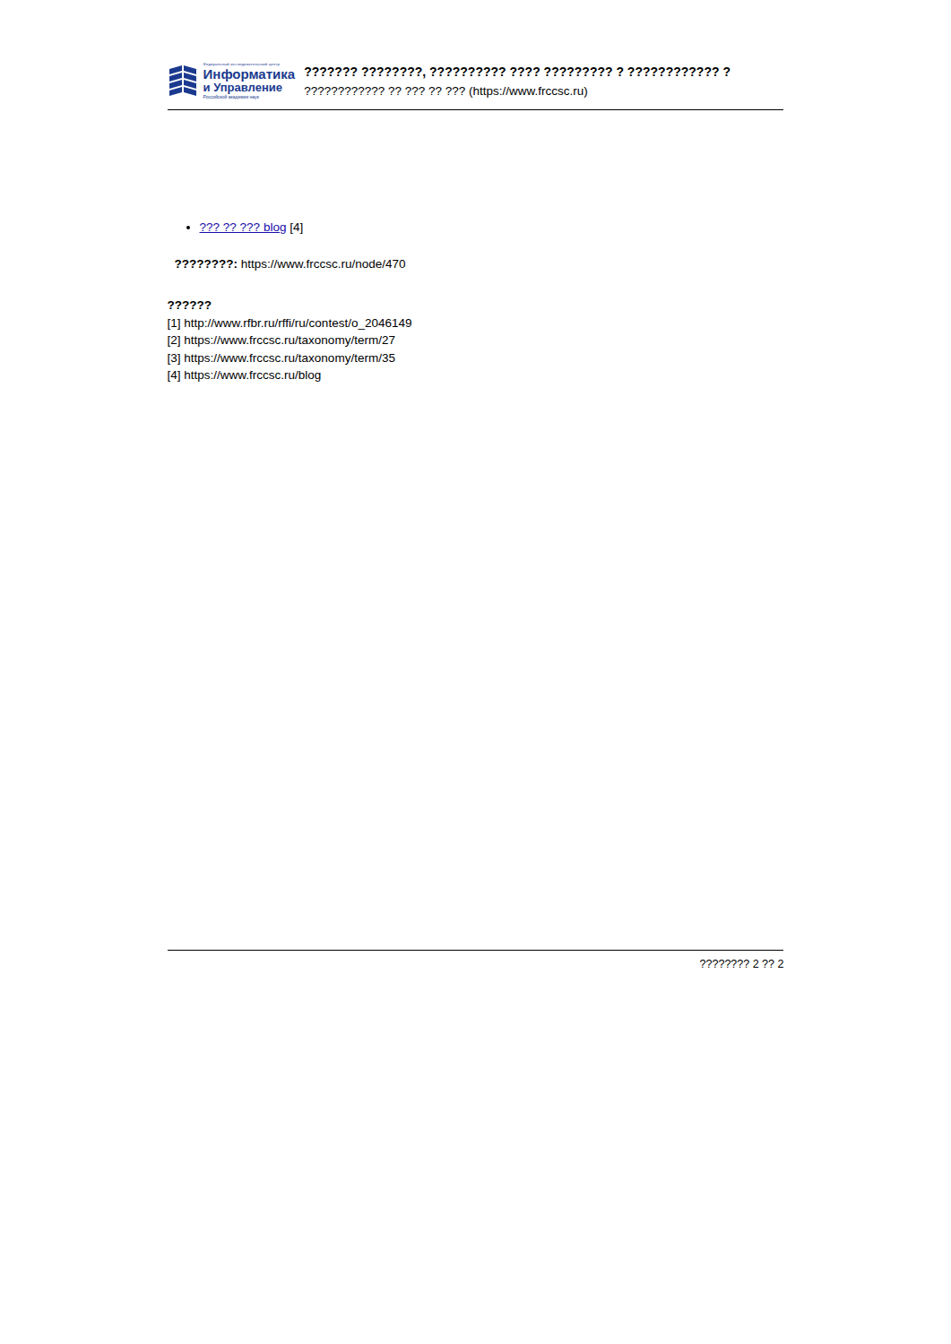Федеральный исследовательский центр Информатика и Управление Российской академии наук
??????? ????????, ?????????? ???? ????????? ? ???????????? ?
???????????? ?? ??? ?? ??? (https://www.frccsc.ru)
??? ?? ??? blog [4]
????????: https://www.frccsc.ru/node/470
??????
[1] http://www.rfbr.ru/rffi/ru/contest/o_2046149
[2] https://www.frccsc.ru/taxonomy/term/27
[3] https://www.frccsc.ru/taxonomy/term/35
[4] https://www.frccsc.ru/blog
???????? 2 ?? 2